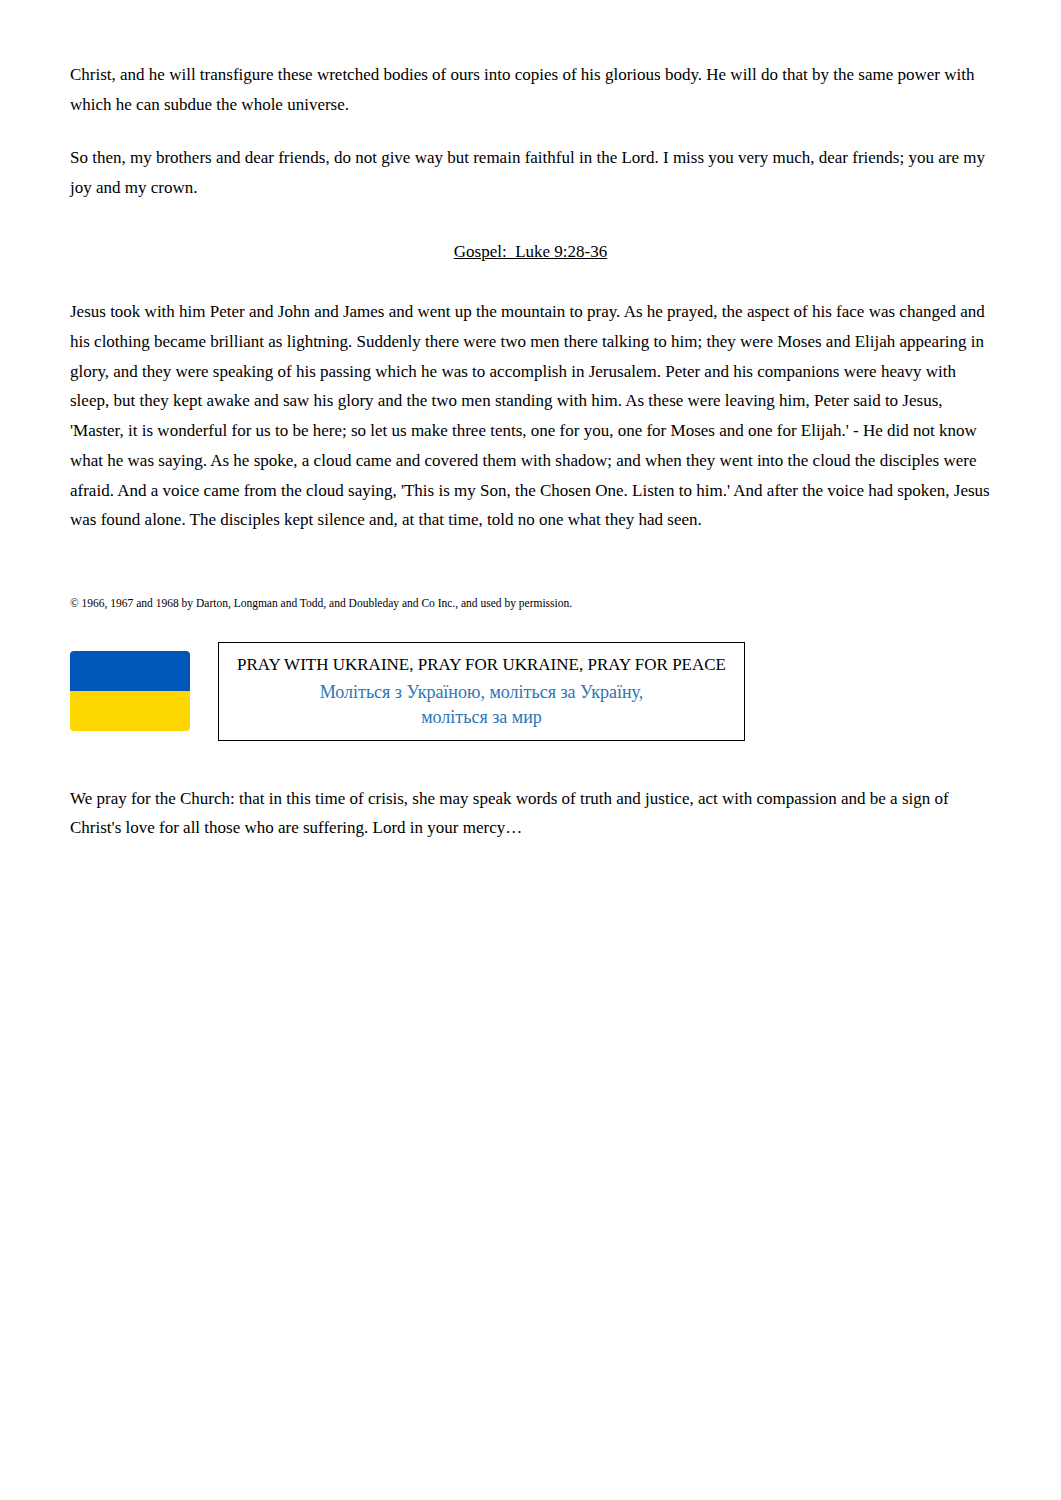Christ, and he will transfigure these wretched bodies of ours into copies of his glorious body. He will do that by the same power with which he can subdue the whole universe.
So then, my brothers and dear friends, do not give way but remain faithful in the Lord. I miss you very much, dear friends; you are my joy and my crown.
Gospel: Luke 9:28-36
Jesus took with him Peter and John and James and went up the mountain to pray. As he prayed, the aspect of his face was changed and his clothing became brilliant as lightning. Suddenly there were two men there talking to him; they were Moses and Elijah appearing in glory, and they were speaking of his passing which he was to accomplish in Jerusalem. Peter and his companions were heavy with sleep, but they kept awake and saw his glory and the two men standing with him. As these were leaving him, Peter said to Jesus, 'Master, it is wonderful for us to be here; so let us make three tents, one for you, one for Moses and one for Elijah.' - He did not know what he was saying. As he spoke, a cloud came and covered them with shadow; and when they went into the cloud the disciples were afraid. And a voice came from the cloud saying, 'This is my Son, the Chosen One. Listen to him.' And after the voice had spoken, Jesus was found alone. The disciples kept silence and, at that time, told no one what they had seen.
© 1966, 1967 and 1968 by Darton, Longman and Todd, and Doubleday and Co Inc., and used by permission.
Pray with Ukraine, pray for Ukraine, pray for peace
Моліться з Україною, моліться за Україну,
моліться за мир
We pray for the Church: that in this time of crisis, she may speak words of truth and justice, act with compassion and be a sign of Christ's love for all those who are suffering. Lord in your mercy…